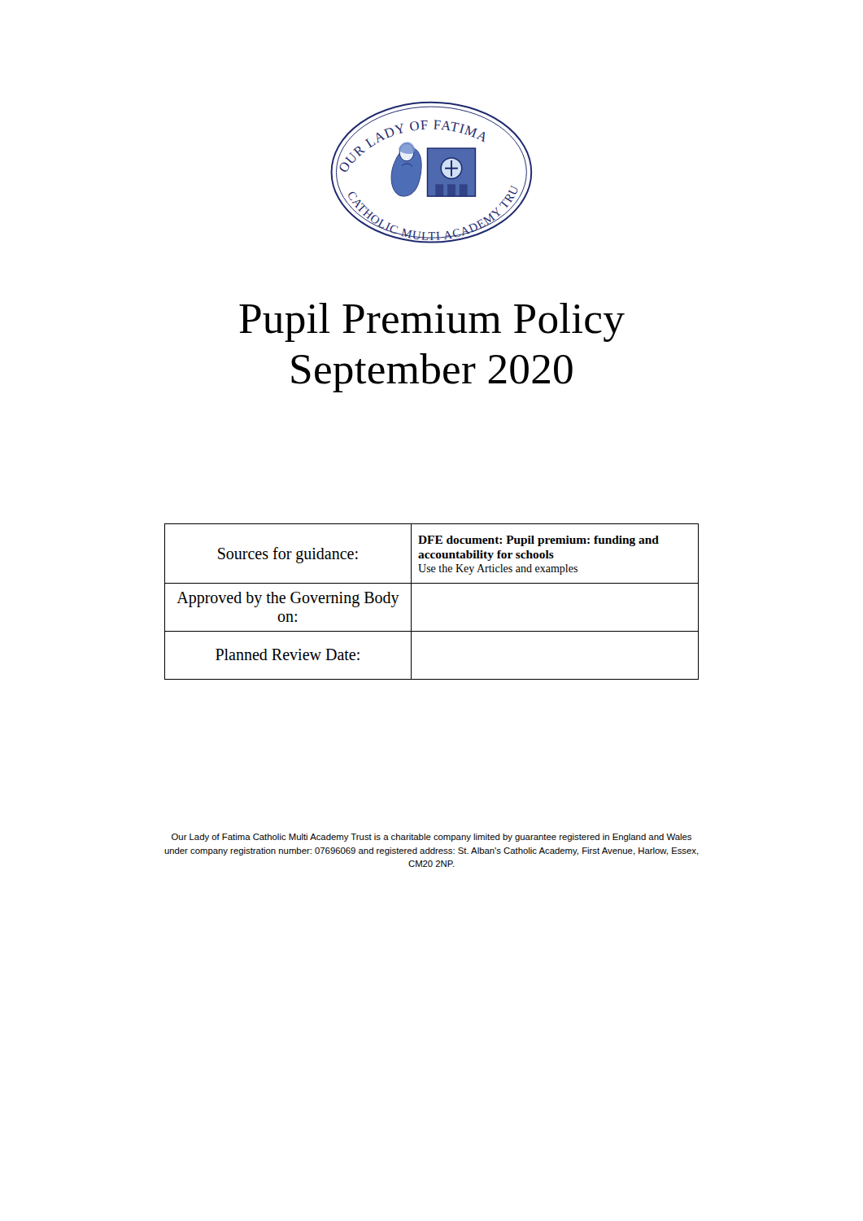OUR LADY OF FATIMA CATHOLIC MULTI ACADEMY TRUST
Pupil Premium Policy
September 2020
| Sources for guidance: | DFE document: Pupil premium: funding and accountability for schools Use the Key Articles and examples |
| Approved by the Governing Body on: | |
| Planned Review Date: | |
Our Lady of Fatima Catholic Multi Academy Trust is a charitable company limited by guarantee registered in England and Wales under company registration number: 07696069 and registered address: St. Alban's Catholic Academy, First Avenue, Harlow, Essex, CM20 2NP.